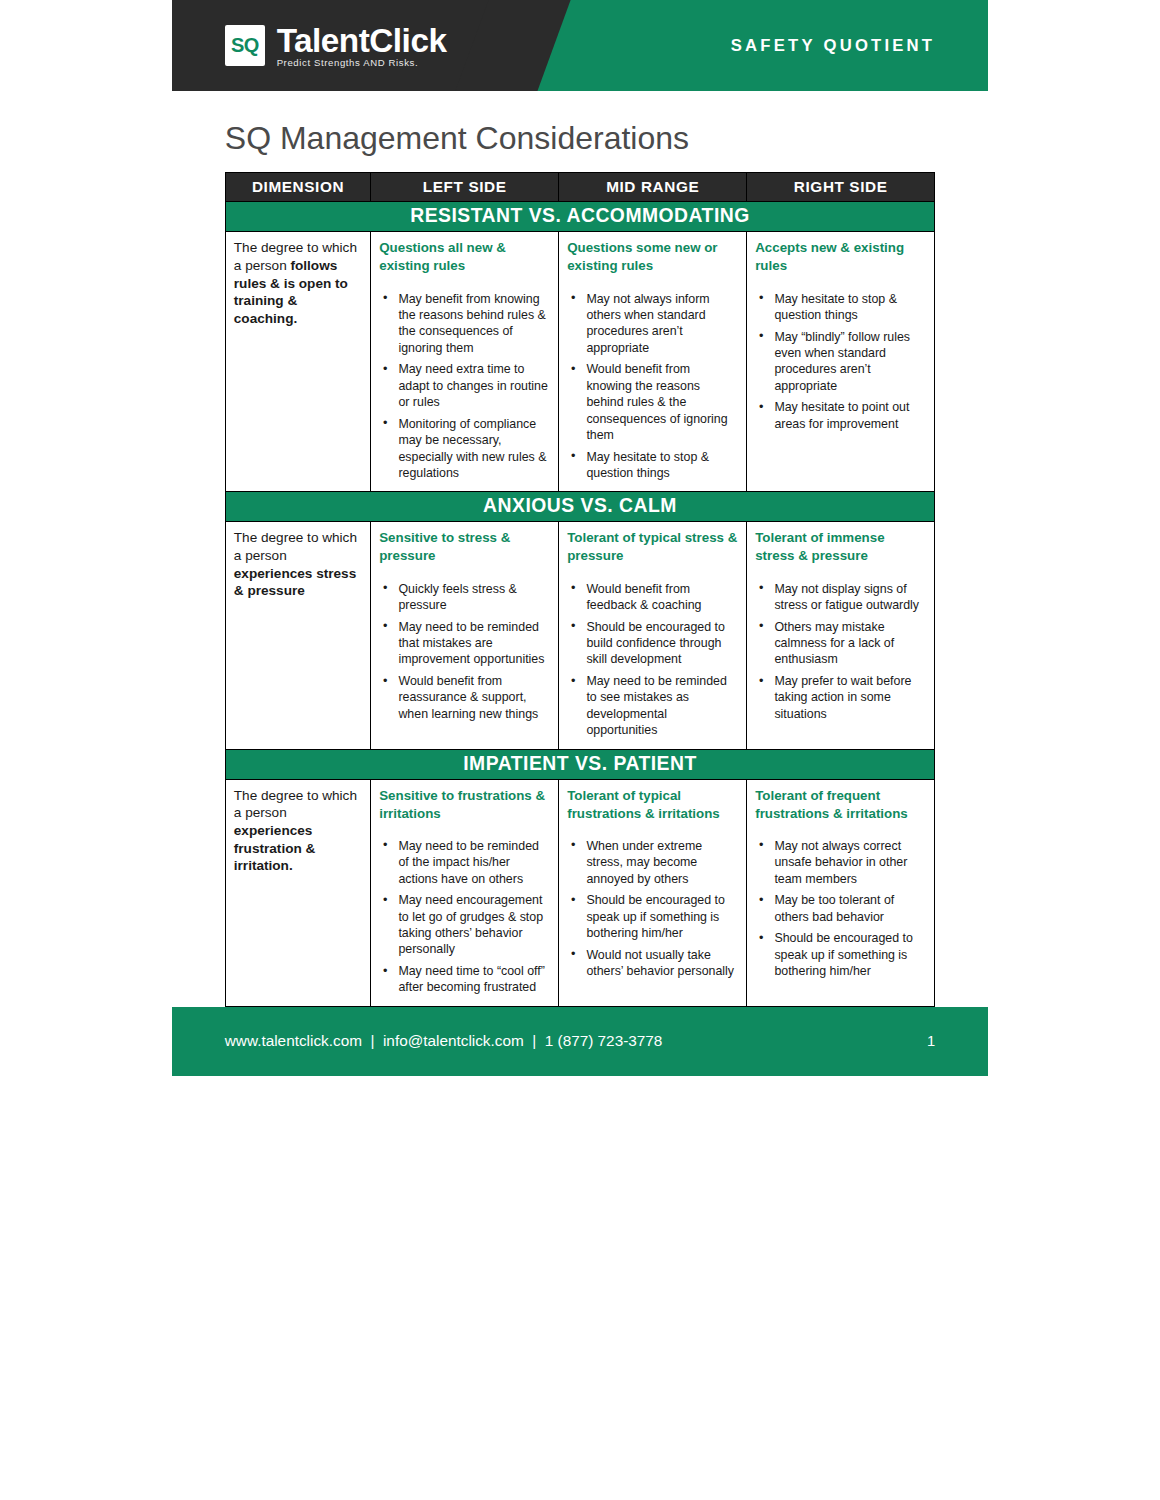SQ
TalentClick
Predict Strengths AND Risks.
SAFETY QUOTIENT
SQ Management Considerations
| DIMENSION | LEFT SIDE | MID RANGE | RIGHT SIDE |
| --- | --- | --- | --- |
| RESISTANT VS. ACCOMMODATING |
| The degree to which a person follows rules & is open to training & coaching. | Questions all new & existing rules May benefit from knowing the reasons behind rules & the consequences of ignoring them May need extra time to adapt to changes in routine or rules Monitoring of compliance may be necessary, especially with new rules & regulations | Questions some new or existing rules May not always inform others when standard procedures aren’t appropriate Would benefit from knowing the reasons behind rules & the consequences of ignoring them May hesitate to stop & question things | Accepts new & existing rules May hesitate to stop & question things May “blindly” follow rules even when standard procedures aren’t appropriate May hesitate to point out areas for improvement |
| ANXIOUS VS. CALM |
| The degree to which a person experiences stress & pressure | Sensitive to stress & pressure Quickly feels stress & pressure May need to be reminded that mistakes are improvement opportunities Would benefit from reassurance & support, when learning new things | Tolerant of typical stress & pressure Would benefit from feedback & coaching Should be encouraged to build confidence through skill development May need to be reminded to see mistakes as developmental opportunities | Tolerant of immense stress & pressure May not display signs of stress or fatigue outwardly Others may mistake calmness for a lack of enthusiasm May prefer to wait before taking action in some situations |
| IMPATIENT VS. PATIENT |
| The degree to which a person experiences frustration & irritation. | Sensitive to frustrations & irritations May need to be reminded of the impact his/her actions have on others May need encouragement to let go of grudges & stop taking others’ behavior personally May need time to “cool off” after becoming frustrated | Tolerant of typical frustrations & irritations When under extreme stress, may become annoyed by others Should be encouraged to speak up if something is bothering him/her Would not usually take others’ behavior personally | Tolerant of frequent frustrations & irritations May not always correct unsafe behavior in other team members May be too tolerant of others bad behavior Should be encouraged to speak up if something is bothering him/her |
www.talentclick.com | info@talentclick.com | 1 (877) 723-3778
1